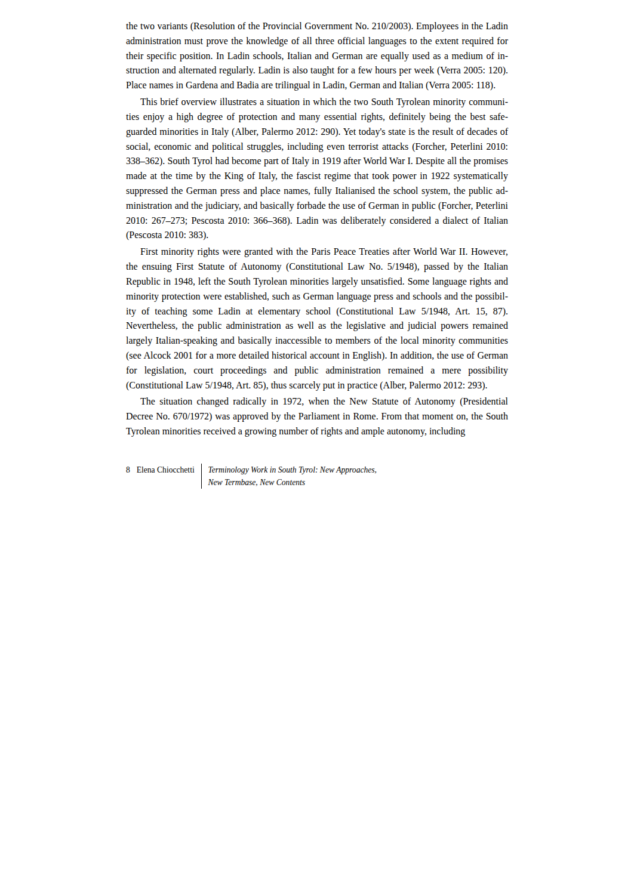the two variants (Resolution of the Provincial Government No. 210/2003). Employees in the Ladin administration must prove the knowledge of all three official languages to the extent required for their specific position. In Ladin schools, Italian and German are equally used as a medium of instruction and alternated regularly. Ladin is also taught for a few hours per week (Verra 2005: 120). Place names in Gardena and Badia are trilingual in Ladin, German and Italian (Verra 2005: 118).
This brief overview illustrates a situation in which the two South Tyrolean minority communities enjoy a high degree of protection and many essential rights, definitely being the best safeguarded minorities in Italy (Alber, Palermo 2012: 290). Yet today's state is the result of decades of social, economic and political struggles, including even terrorist attacks (Forcher, Peterlini 2010: 338–362). South Tyrol had become part of Italy in 1919 after World War I. Despite all the promises made at the time by the King of Italy, the fascist regime that took power in 1922 systematically suppressed the German press and place names, fully Italianised the school system, the public administration and the judiciary, and basically forbade the use of German in public (Forcher, Peterlini 2010: 267–273; Pescosta 2010: 366–368). Ladin was deliberately considered a dialect of Italian (Pescosta 2010: 383).
First minority rights were granted with the Paris Peace Treaties after World War II. However, the ensuing First Statute of Autonomy (Constitutional Law No. 5/1948), passed by the Italian Republic in 1948, left the South Tyrolean minorities largely unsatisfied. Some language rights and minority protection were established, such as German language press and schools and the possibility of teaching some Ladin at elementary school (Constitutional Law 5/1948, Art. 15, 87). Nevertheless, the public administration as well as the legislative and judicial powers remained largely Italian-speaking and basically inaccessible to members of the local minority communities (see Alcock 2001 for a more detailed historical account in English). In addition, the use of German for legislation, court proceedings and public administration remained a mere possibility (Constitutional Law 5/1948, Art. 85), thus scarcely put in practice (Alber, Palermo 2012: 293).
The situation changed radically in 1972, when the New Statute of Autonomy (Presidential Decree No. 670/1972) was approved by the Parliament in Rome. From that moment on, the South Tyrolean minorities received a growing number of rights and ample autonomy, including
8 Elena Chiocchetti Terminology Work in South Tyrol: New Approaches,
New Termbase, New Contents